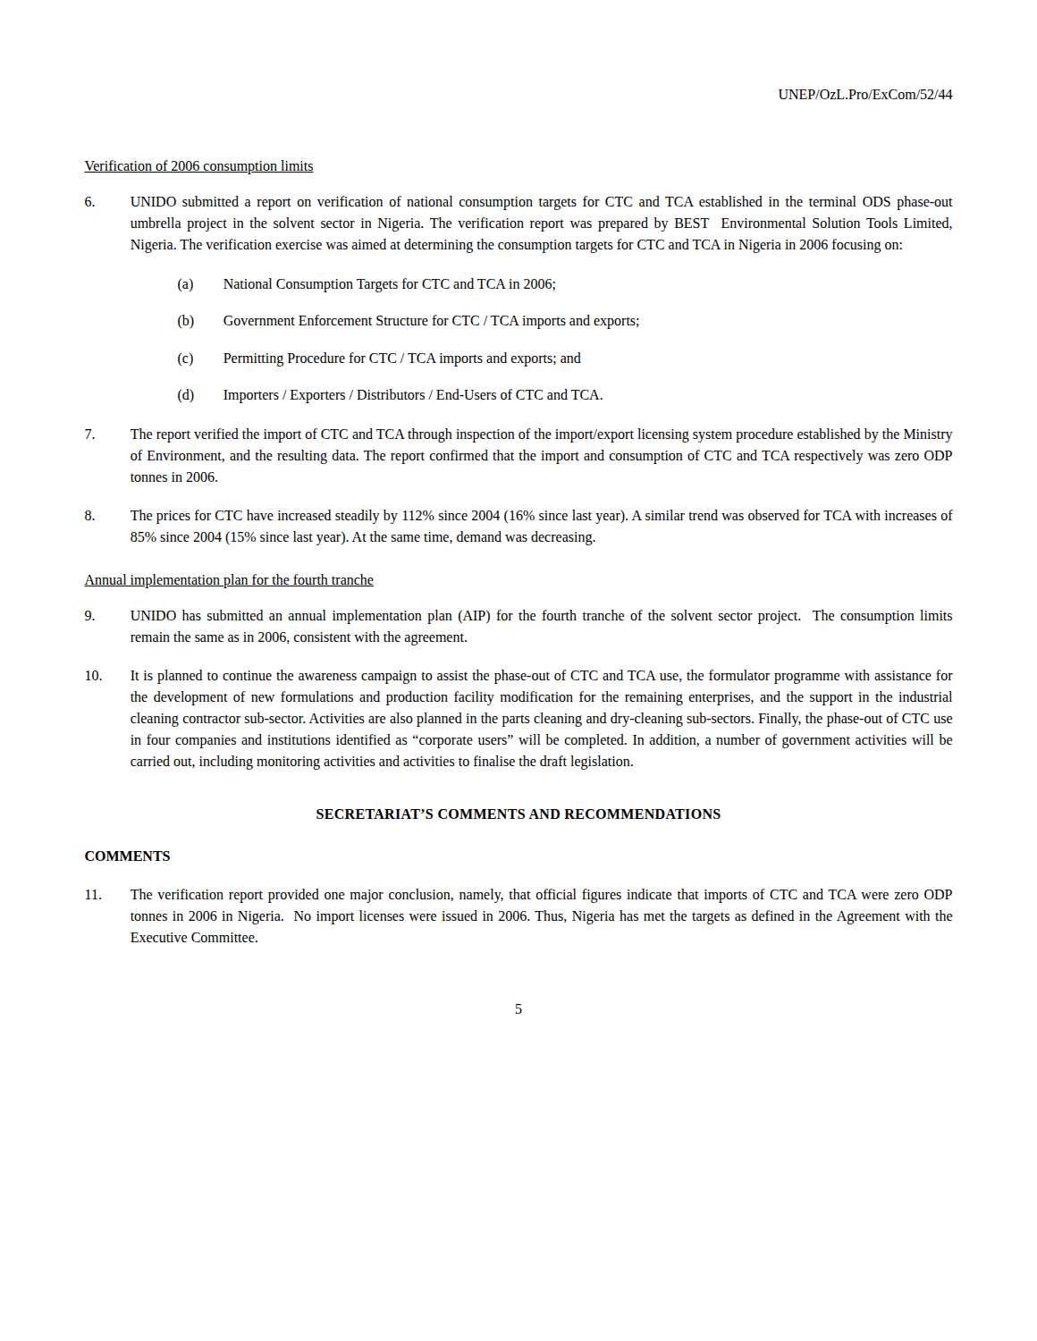UNEP/OzL.Pro/ExCom/52/44
Verification of 2006 consumption limits
6. UNIDO submitted a report on verification of national consumption targets for CTC and TCA established in the terminal ODS phase-out umbrella project in the solvent sector in Nigeria. The verification report was prepared by BEST Environmental Solution Tools Limited, Nigeria. The verification exercise was aimed at determining the consumption targets for CTC and TCA in Nigeria in 2006 focusing on:
(a) National Consumption Targets for CTC and TCA in 2006;
(b) Government Enforcement Structure for CTC / TCA imports and exports;
(c) Permitting Procedure for CTC / TCA imports and exports; and
(d) Importers / Exporters / Distributors / End-Users of CTC and TCA.
7. The report verified the import of CTC and TCA through inspection of the import/export licensing system procedure established by the Ministry of Environment, and the resulting data. The report confirmed that the import and consumption of CTC and TCA respectively was zero ODP tonnes in 2006.
8. The prices for CTC have increased steadily by 112% since 2004 (16% since last year). A similar trend was observed for TCA with increases of 85% since 2004 (15% since last year). At the same time, demand was decreasing.
Annual implementation plan for the fourth tranche
9. UNIDO has submitted an annual implementation plan (AIP) for the fourth tranche of the solvent sector project. The consumption limits remain the same as in 2006, consistent with the agreement.
10. It is planned to continue the awareness campaign to assist the phase-out of CTC and TCA use, the formulator programme with assistance for the development of new formulations and production facility modification for the remaining enterprises, and the support in the industrial cleaning contractor sub-sector. Activities are also planned in the parts cleaning and dry-cleaning sub-sectors. Finally, the phase-out of CTC use in four companies and institutions identified as “corporate users” will be completed. In addition, a number of government activities will be carried out, including monitoring activities and activities to finalise the draft legislation.
SECRETARIAT’S COMMENTS AND RECOMMENDATIONS
COMMENTS
11. The verification report provided one major conclusion, namely, that official figures indicate that imports of CTC and TCA were zero ODP tonnes in 2006 in Nigeria. No import licenses were issued in 2006. Thus, Nigeria has met the targets as defined in the Agreement with the Executive Committee.
5